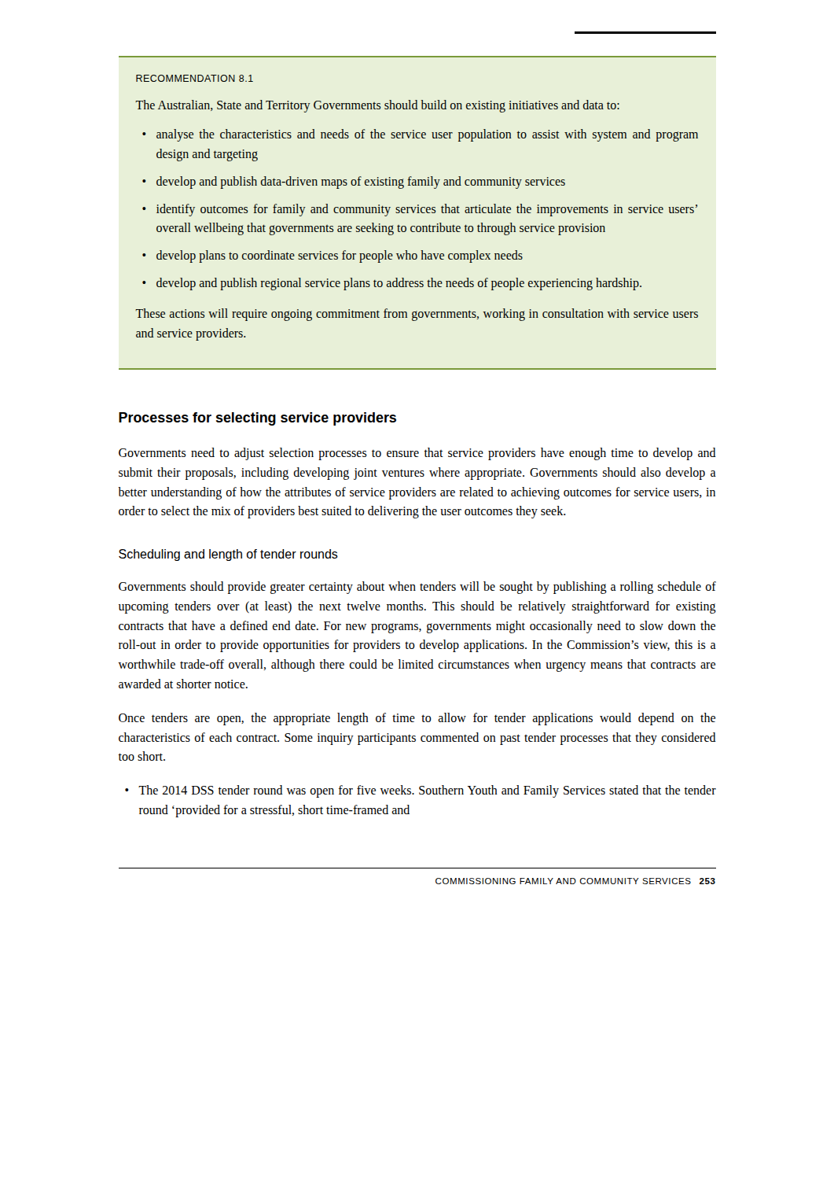RECOMMENDATION 8.1
The Australian, State and Territory Governments should build on existing initiatives and data to:
analyse the characteristics and needs of the service user population to assist with system and program design and targeting
develop and publish data-driven maps of existing family and community services
identify outcomes for family and community services that articulate the improvements in service users’ overall wellbeing that governments are seeking to contribute to through service provision
develop plans to coordinate services for people who have complex needs
develop and publish regional service plans to address the needs of people experiencing hardship.
These actions will require ongoing commitment from governments, working in consultation with service users and service providers.
Processes for selecting service providers
Governments need to adjust selection processes to ensure that service providers have enough time to develop and submit their proposals, including developing joint ventures where appropriate. Governments should also develop a better understanding of how the attributes of service providers are related to achieving outcomes for service users, in order to select the mix of providers best suited to delivering the user outcomes they seek.
Scheduling and length of tender rounds
Governments should provide greater certainty about when tenders will be sought by publishing a rolling schedule of upcoming tenders over (at least) the next twelve months. This should be relatively straightforward for existing contracts that have a defined end date. For new programs, governments might occasionally need to slow down the roll-out in order to provide opportunities for providers to develop applications. In the Commission’s view, this is a worthwhile trade-off overall, although there could be limited circumstances when urgency means that contracts are awarded at shorter notice.
Once tenders are open, the appropriate length of time to allow for tender applications would depend on the characteristics of each contract. Some inquiry participants commented on past tender processes that they considered too short.
The 2014 DSS tender round was open for five weeks. Southern Youth and Family Services stated that the tender round ‘provided for a stressful, short time-framed and
COMMISSIONING FAMILY AND COMMUNITY SERVICES253